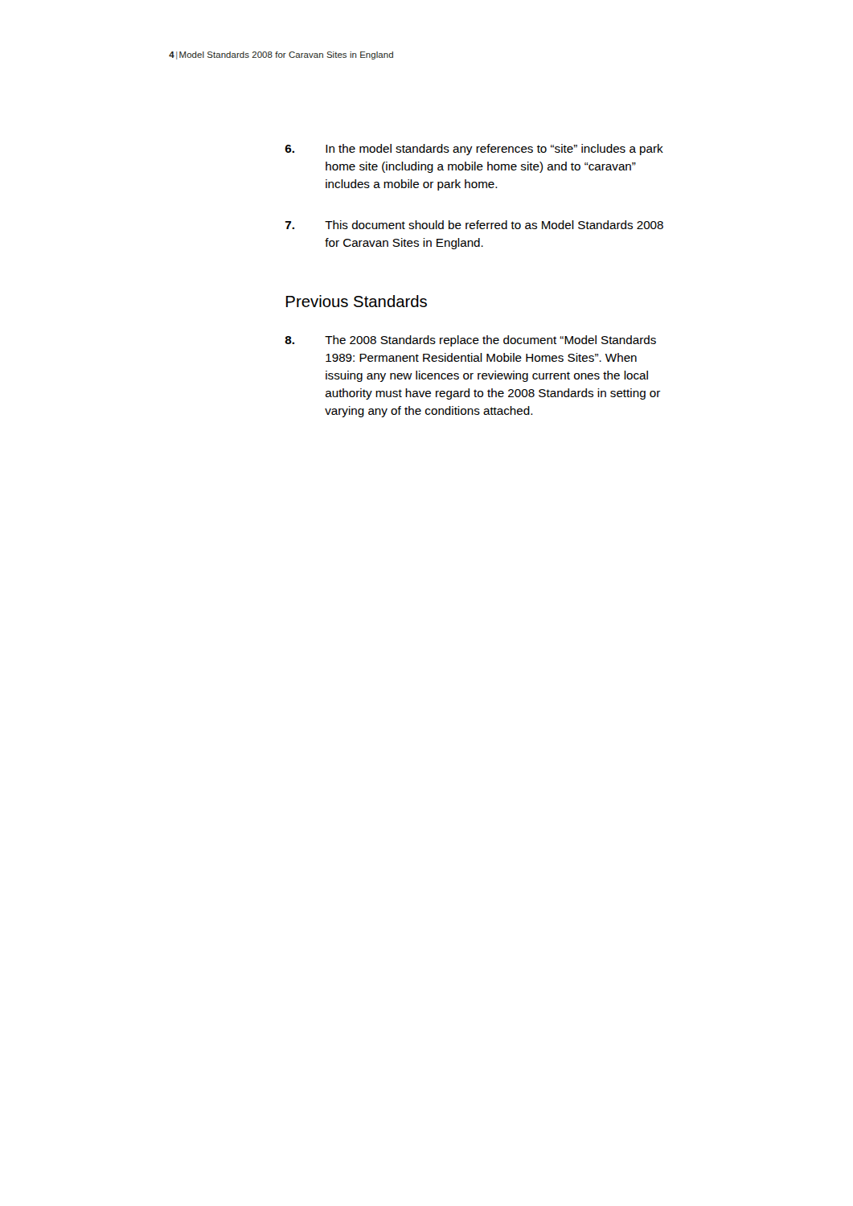4|Model Standards 2008 for Caravan Sites in England
6.
In the model standards any references to “site” includes a park home site (including a mobile home site) and to “caravan” includes a mobile or park home.
7.
This document should be referred to as Model Standards 2008 for Caravan Sites in England.
Previous Standards
8.
The 2008 Standards replace the document “Model Standards 1989: Permanent Residential Mobile Homes Sites”. When issuing any new licences or reviewing current ones the local authority must have regard to the 2008 Standards in setting or varying any of the conditions attached.